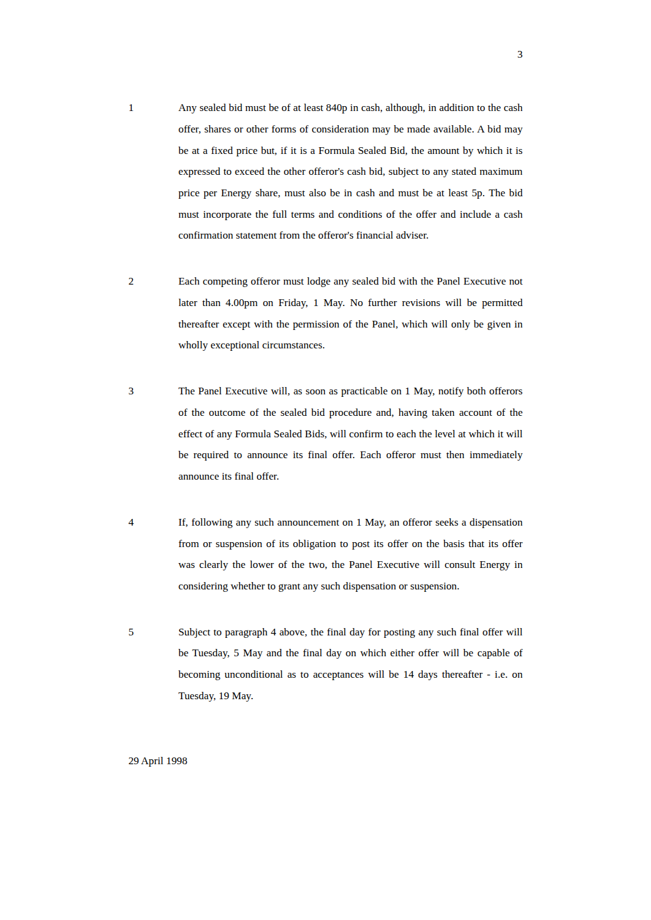3
Any sealed bid must be of at least 840p in cash, although, in addition to the cash offer, shares or other forms of consideration may be made available. A bid may be at a fixed price but, if it is a Formula Sealed Bid, the amount by which it is expressed to exceed the other offeror's cash bid, subject to any stated maximum price per Energy share, must also be in cash and must be at least 5p. The bid must incorporate the full terms and conditions of the offer and include a cash confirmation statement from the offeror's financial adviser.
Each competing offeror must lodge any sealed bid with the Panel Executive not later than 4.00pm on Friday, 1 May. No further revisions will be permitted thereafter except with the permission of the Panel, which will only be given in wholly exceptional circumstances.
The Panel Executive will, as soon as practicable on 1 May, notify both offerors of the outcome of the sealed bid procedure and, having taken account of the effect of any Formula Sealed Bids, will confirm to each the level at which it will be required to announce its final offer. Each offeror must then immediately announce its final offer.
If, following any such announcement on 1 May, an offeror seeks a dispensation from or suspension of its obligation to post its offer on the basis that its offer was clearly the lower of the two, the Panel Executive will consult Energy in considering whether to grant any such dispensation or suspension.
Subject to paragraph 4 above, the final day for posting any such final offer will be Tuesday, 5 May and the final day on which either offer will be capable of becoming unconditional as to acceptances will be 14 days thereafter - i.e. on Tuesday, 19 May.
29 April 1998